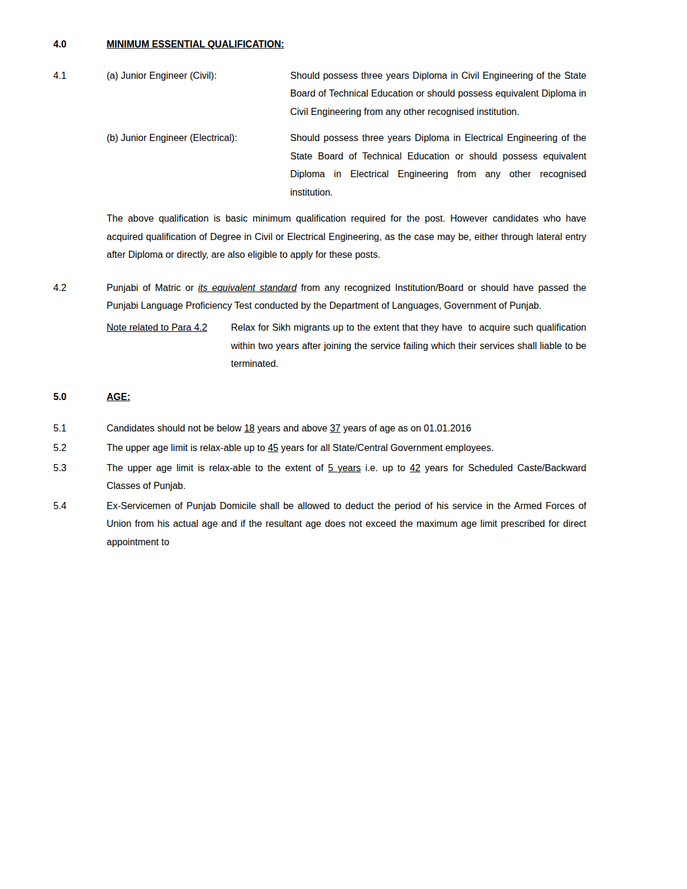4.0
MINIMUM ESSENTIAL QUALIFICATION:
4.1
(a) Junior Engineer (Civil):
Should possess three years Diploma in Civil Engineering of the State Board of Technical Education or should possess equivalent Diploma in Civil Engineering from any other recognised institution.
(b) Junior Engineer (Electrical):
Should possess three years Diploma in Electrical Engineering of the State Board of Technical Education or should possess equivalent Diploma in Electrical Engineering from any other recognised institution.
The above qualification is basic minimum qualification required for the post. However candidates who have acquired qualification of Degree in Civil or Electrical Engineering, as the case may be, either through lateral entry after Diploma or directly, are also eligible to apply for these posts.
4.2
Punjabi of Matric or its equivalent standard from any recognized Institution/Board or should have passed the Punjabi Language Proficiency Test conducted by the Department of Languages, Government of Punjab.
Note related to Para 4.2
Relax for Sikh migrants up to the extent that they have to acquire such qualification within two years after joining the service failing which their services shall liable to be terminated.
5.0
AGE:
5.1
Candidates should not be below 18 years and above 37 years of age as on 01.01.2016
5.2
The upper age limit is relax-able up to 45 years for all State/Central Government employees.
5.3
The upper age limit is relax-able to the extent of 5 years i.e. up to 42 years for Scheduled Caste/Backward Classes of Punjab.
5.4
Ex-Servicemen of Punjab Domicile shall be allowed to deduct the period of his service in the Armed Forces of Union from his actual age and if the resultant age does not exceed the maximum age limit prescribed for direct appointment to